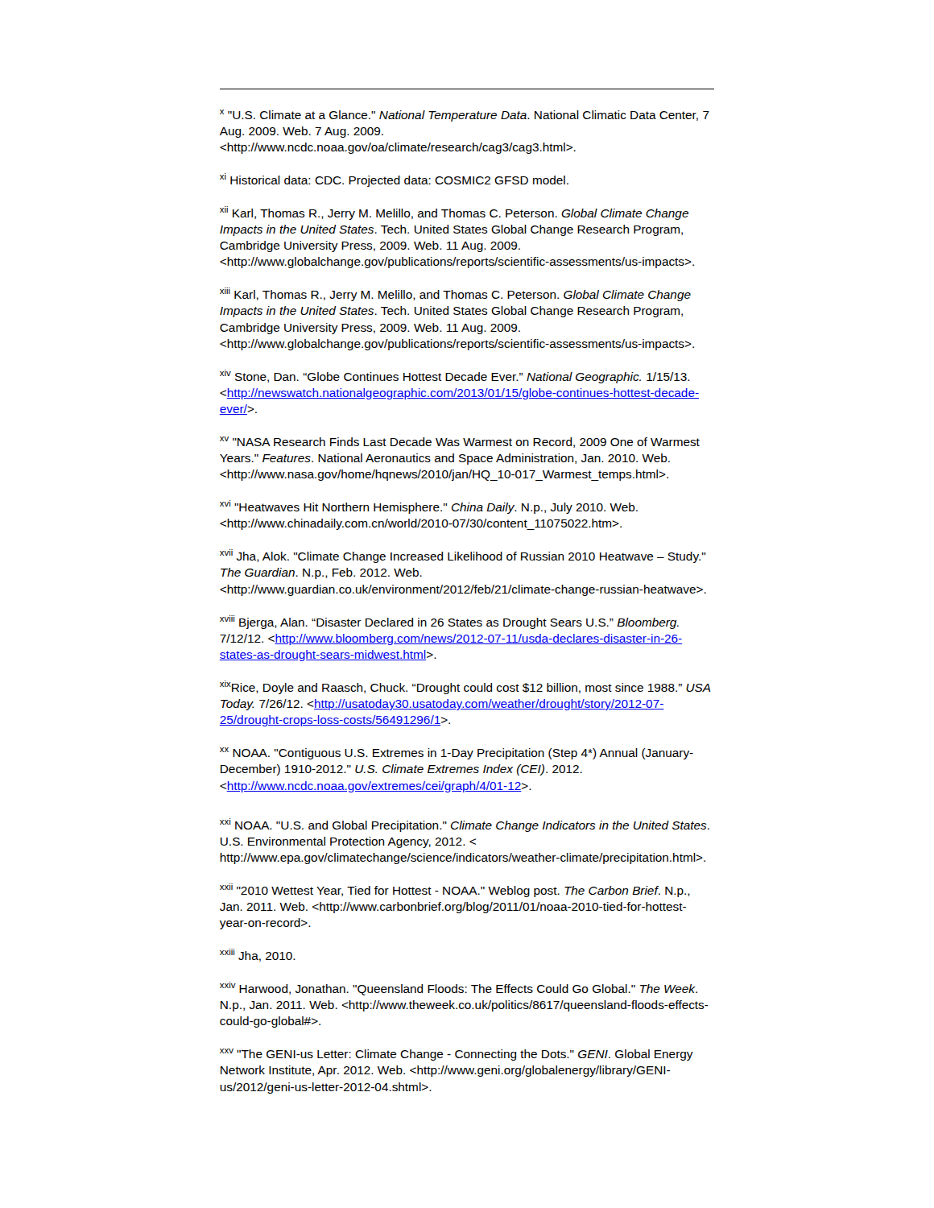x "U.S. Climate at a Glance." National Temperature Data. National Climatic Data Center, 7 Aug. 2009. Web. 7 Aug. 2009. <http://www.ncdc.noaa.gov/oa/climate/research/cag3/cag3.html>.
xi Historical data: CDC. Projected data: COSMIC2 GFSD model.
xii Karl, Thomas R., Jerry M. Melillo, and Thomas C. Peterson. Global Climate Change Impacts in the United States. Tech. United States Global Change Research Program, Cambridge University Press, 2009. Web. 11 Aug. 2009. <http://www.globalchange.gov/publications/reports/scientific-assessments/us-impacts>.
xiii Karl, Thomas R., Jerry M. Melillo, and Thomas C. Peterson. Global Climate Change Impacts in the United States. Tech. United States Global Change Research Program, Cambridge University Press, 2009. Web. 11 Aug. 2009. <http://www.globalchange.gov/publications/reports/scientific-assessments/us-impacts>.
xiv Stone, Dan. “Globe Continues Hottest Decade Ever.” National Geographic. 1/15/13. <http://newswatch.nationalgeographic.com/2013/01/15/globe-continues-hottest-decade-ever/>.
xv "NASA Research Finds Last Decade Was Warmest on Record, 2009 One of Warmest Years." Features. National Aeronautics and Space Administration, Jan. 2010. Web. <http://www.nasa.gov/home/hqnews/2010/jan/HQ_10-017_Warmest_temps.html>.
xvi "Heatwaves Hit Northern Hemisphere." China Daily. N.p., July 2010. Web. <http://www.chinadaily.com.cn/world/2010-07/30/content_11075022.htm>.
xvii Jha, Alok. "Climate Change Increased Likelihood of Russian 2010 Heatwave – Study." The Guardian. N.p., Feb. 2012. Web. <http://www.guardian.co.uk/environment/2012/feb/21/climate-change-russian-heatwave>.
xviii Bjerga, Alan. “Disaster Declared in 26 States as Drought Sears U.S.” Bloomberg. 7/12/12. <http://www.bloomberg.com/news/2012-07-11/usda-declares-disaster-in-26-states-as-drought-sears-midwest.html>.
xixRice, Doyle and Raasch, Chuck. “Drought could cost $12 billion, most since 1988.” USA Today. 7/26/12. <http://usatoday30.usatoday.com/weather/drought/story/2012-07-25/drought-crops-loss-costs/56491296/1>.
xx NOAA. "Contiguous U.S. Extremes in 1-Day Precipitation (Step 4*) Annual (January-December) 1910-2012." U.S. Climate Extremes Index (CEI). 2012. <http://www.ncdc.noaa.gov/extremes/cei/graph/4/01-12>.
xxi NOAA. "U.S. and Global Precipitation." Climate Change Indicators in the United States. U.S. Environmental Protection Agency, 2012. < http://www.epa.gov/climatechange/science/indicators/weather-climate/precipitation.html>.
xxii "2010 Wettest Year, Tied for Hottest - NOAA." Weblog post. The Carbon Brief. N.p., Jan. 2011. Web. <http://www.carbonbrief.org/blog/2011/01/noaa-2010-tied-for-hottest-year-on-record>.
xxiii Jha, 2010.
xxiv Harwood, Jonathan. "Queensland Floods: The Effects Could Go Global." The Week. N.p., Jan. 2011. Web. <http://www.theweek.co.uk/politics/8617/queensland-floods-effects-could-go-global#>.
xxv "The GENI-us Letter: Climate Change - Connecting the Dots." GENI. Global Energy Network Institute, Apr. 2012. Web. <http://www.geni.org/globalenergy/library/GENI-us/2012/geni-us-letter-2012-04.shtml>.